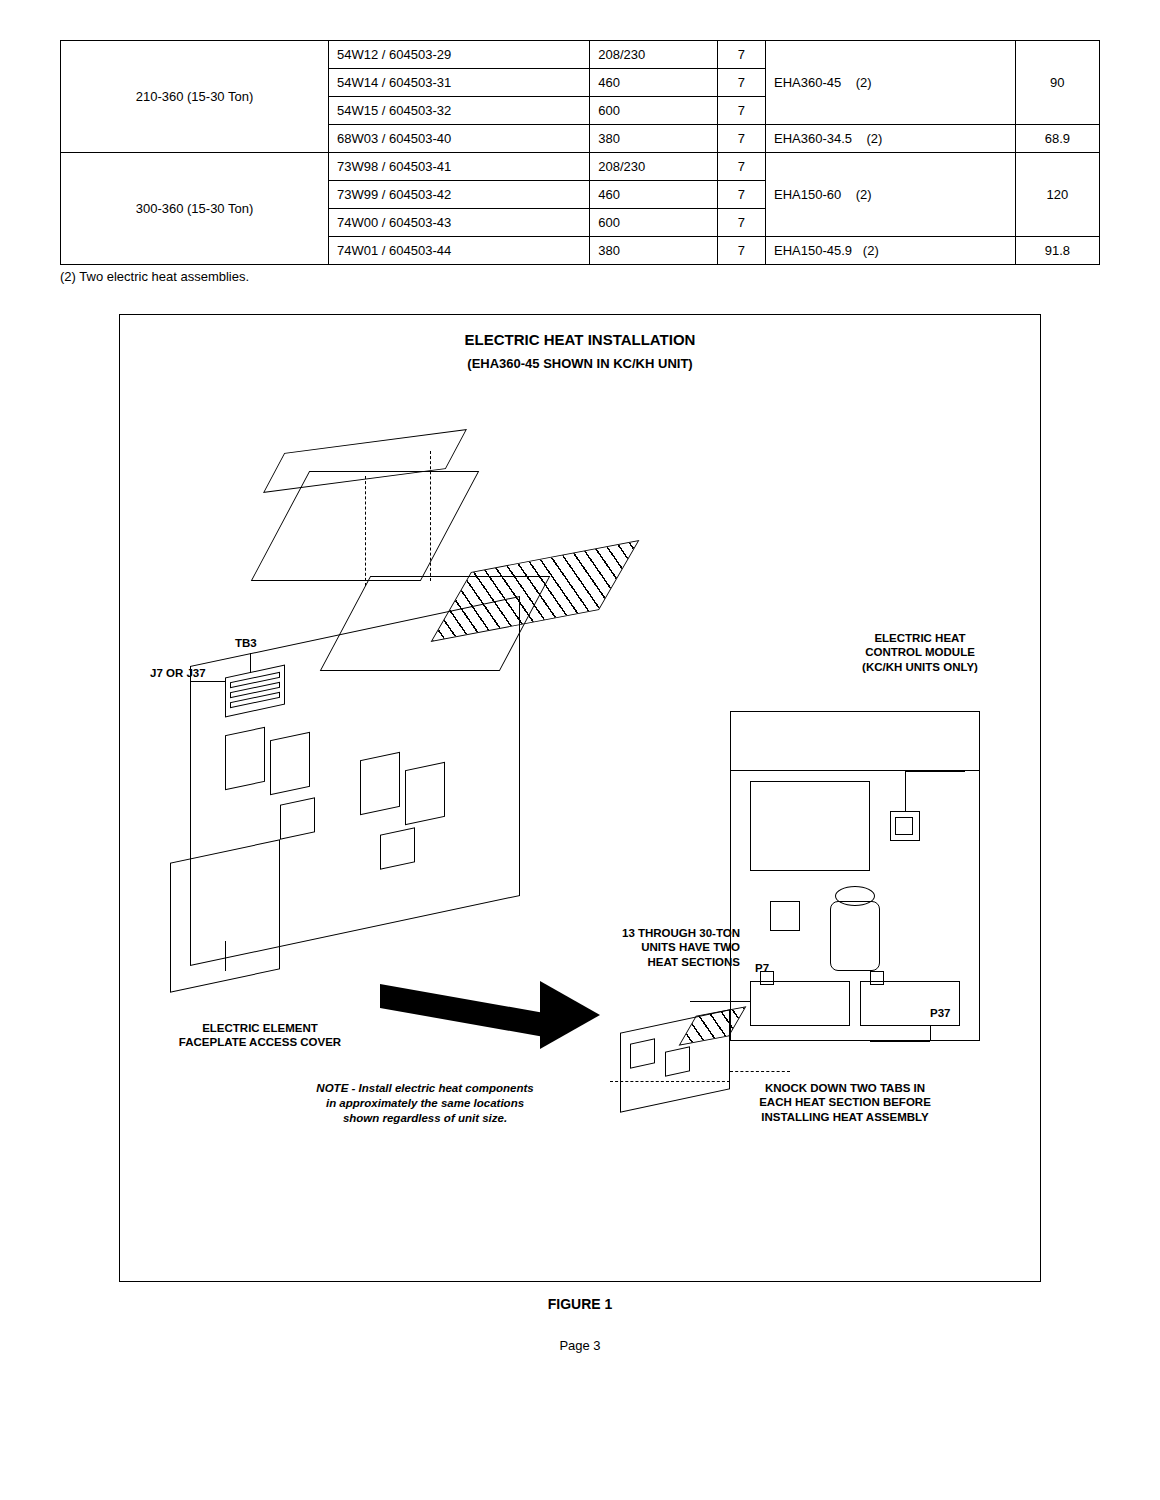| 210-360 (15-30 Ton) | 54W12 / 604503-29 | 208/230 | 7 | EHA360-45 (2) | 90 |
| 54W14 / 604503-31 | 460 | 7 |
| 54W15 / 604503-32 | 600 | 7 |
| 68W03 / 604503-40 | 380 | 7 | EHA360-34.5 (2) | 68.9 |
| 300-360 (15-30 Ton) | 73W98 / 604503-41 | 208/230 | 7 | EHA150-60 (2) | 120 |
| 73W99 / 604503-42 | 460 | 7 |
| 74W00 / 604503-43 | 600 | 7 |
| 74W01 / 604503-44 | 380 | 7 | EHA150-45.9 (2) | 91.8 |
(2) Two electric heat assemblies.
ELECTRIC HEAT INSTALLATION
(EHA360-45 SHOWN IN KC/KH UNIT)
TB3
J7 OR J37
ELECTRIC HEAT
CONTROL MODULE
(KC/KH UNITS ONLY)
13 THROUGH 30-TON
UNITS HAVE TWO
HEAT SECTIONS
P7
P37
ELECTRIC ELEMENT
FACEPLATE ACCESS COVER
NOTE - Install electric heat components in approximately the same locations shown regardless of unit size.
KNOCK DOWN TWO TABS IN
EACH HEAT SECTION BEFORE
INSTALLING HEAT ASSEMBLY
FIGURE 1
Page 3